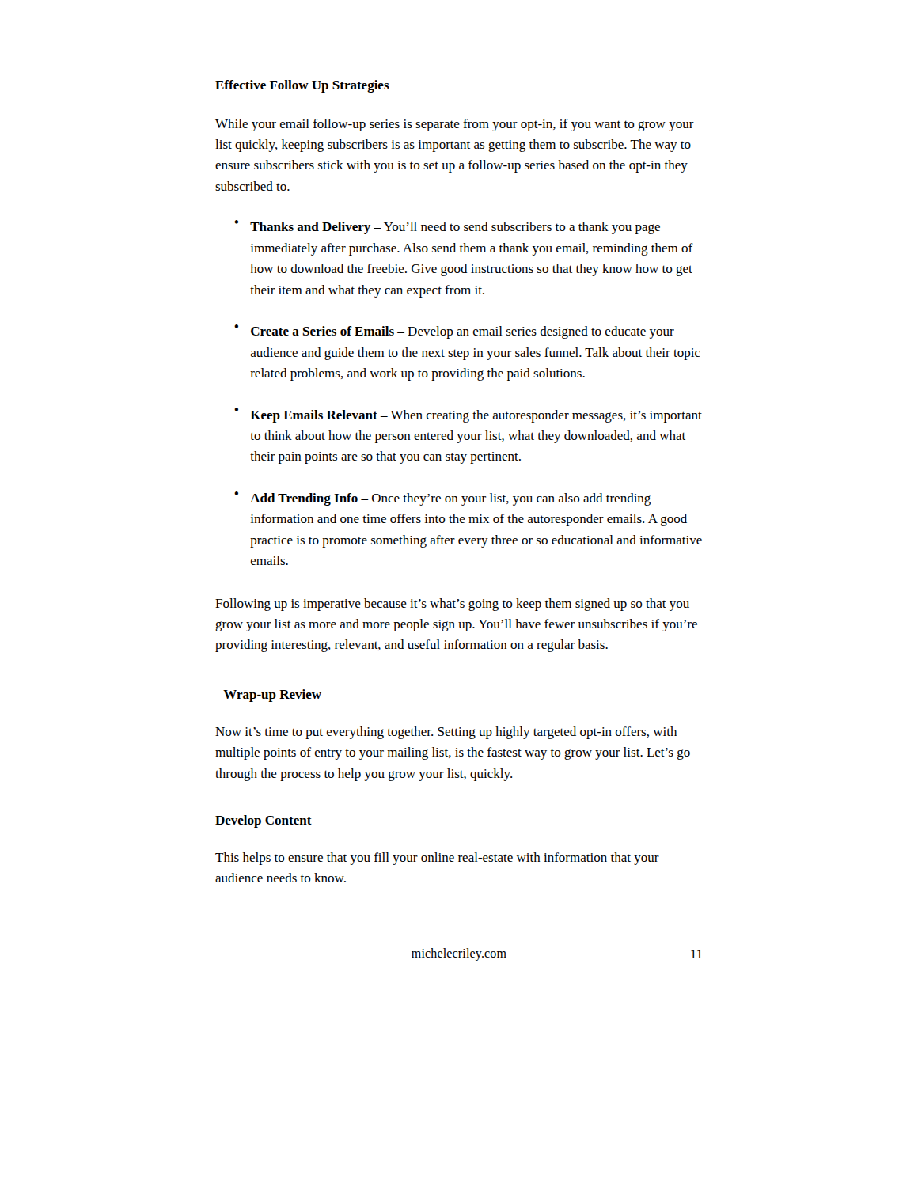Effective Follow Up Strategies
While your email follow-up series is separate from your opt-in, if you want to grow your list quickly, keeping subscribers is as important as getting them to subscribe. The way to ensure subscribers stick with you is to set up a follow-up series based on the opt-in they subscribed to.
Thanks and Delivery – You’ll need to send subscribers to a thank you page immediately after purchase. Also send them a thank you email, reminding them of how to download the freebie. Give good instructions so that they know how to get their item and what they can expect from it.
Create a Series of Emails – Develop an email series designed to educate your audience and guide them to the next step in your sales funnel. Talk about their topic related problems, and work up to providing the paid solutions.
Keep Emails Relevant – When creating the autoresponder messages, it’s important to think about how the person entered your list, what they downloaded, and what their pain points are so that you can stay pertinent.
Add Trending Info – Once they’re on your list, you can also add trending information and one time offers into the mix of the autoresponder emails. A good practice is to promote something after every three or so educational and informative emails.
Following up is imperative because it’s what’s going to keep them signed up so that you grow your list as more and more people sign up. You’ll have fewer unsubscribes if you’re providing interesting, relevant, and useful information on a regular basis.
Wrap-up Review
Now it’s time to put everything together. Setting up highly targeted opt-in offers, with multiple points of entry to your mailing list, is the fastest way to grow your list. Let’s go through the process to help you grow your list, quickly.
Develop Content
This helps to ensure that you fill your online real-estate with information that your audience needs to know.
michelecriley.com 11